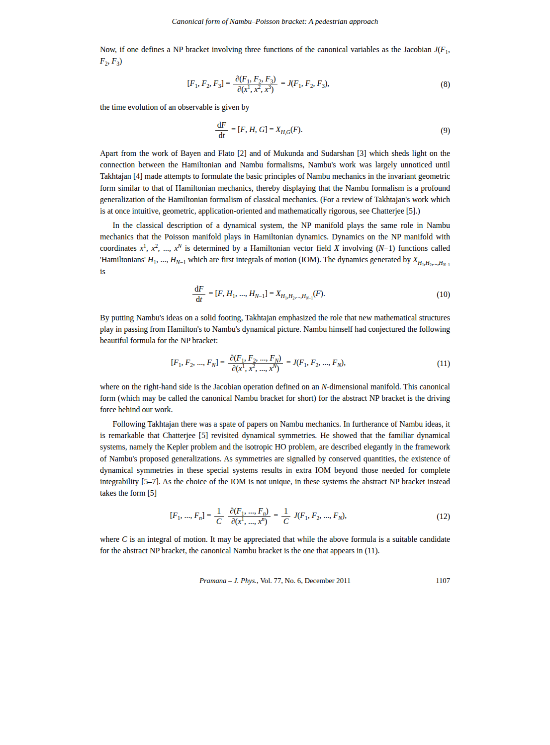Canonical form of Nambu–Poisson bracket: A pedestrian approach
Now, if one defines a NP bracket involving three functions of the canonical variables as the Jacobian J(F1, F2, F3)
[F1, F2, F3] = ∂(F1, F2, F3) ∂(x1, x2, x3) = J(F1, F2, F3),
(8)
the time evolution of an observable is given by
dF dt = [F, H, G] = XH,G(F).
(9)
Apart from the work of Bayen and Flato [2] and of Mukunda and Sudarshan [3] which sheds light on the connection between the Hamiltonian and Nambu formalisms, Nambu's work was largely unnoticed until Takhtajan [4] made attempts to formulate the basic principles of Nambu mechanics in the invariant geometric form similar to that of Hamiltonian mechanics, thereby displaying that the Nambu formalism is a profound generalization of the Hamiltonian formalism of classical mechanics. (For a review of Takhtajan's work which is at once intuitive, geometric, application-oriented and mathematically rigorous, see Chatterjee [5].)
In the classical description of a dynamical system, the NP manifold plays the same role in Nambu mechanics that the Poisson manifold plays in Hamiltonian dynamics. Dynamics on the NP manifold with coordinates x1, x2, ..., xN is determined by a Hamiltonian vector field X involving (N−1) functions called 'Hamiltonians' H1, ..., HN−1 which are first integrals of motion (IOM). The dynamics generated by XH1,H2,...,HN−1 is
dF dt = [F, H1, ..., HN−1] = XH1,H2,...,HN−1(F).
(10)
By putting Nambu's ideas on a solid footing, Takhtajan emphasized the role that new mathematical structures play in passing from Hamilton's to Nambu's dynamical picture. Nambu himself had conjectured the following beautiful formula for the NP bracket:
[F1, F2, ..., FN] = ∂(F1, F2, ..., FN) ∂(x1, x2, ..., xN) = J(F1, F2, ..., FN),
(11)
where on the right-hand side is the Jacobian operation defined on an N-dimensional manifold. This canonical form (which may be called the canonical Nambu bracket for short) for the abstract NP bracket is the driving force behind our work.
Following Takhtajan there was a spate of papers on Nambu mechanics. In furtherance of Nambu ideas, it is remarkable that Chatterjee [5] revisited dynamical symmetries. He showed that the familiar dynamical systems, namely the Kepler problem and the isotropic HO problem, are described elegantly in the framework of Nambu's proposed generalizations. As symmetries are signalled by conserved quantities, the existence of dynamical symmetries in these special systems results in extra IOM beyond those needed for complete integrability [5–7]. As the choice of the IOM is not unique, in these systems the abstract NP bracket instead takes the form [5]
[F1, ..., Fn] = 1 C ∂(F1, ..., Fn) ∂(x1, ..., xn) = 1 C J(F1, F2, ..., FN),
(12)
where C is an integral of motion. It may be appreciated that while the above formula is a suitable candidate for the abstract NP bracket, the canonical Nambu bracket is the one that appears in (11).
Pramana – J. Phys., Vol. 77, No. 6, December 2011 1107